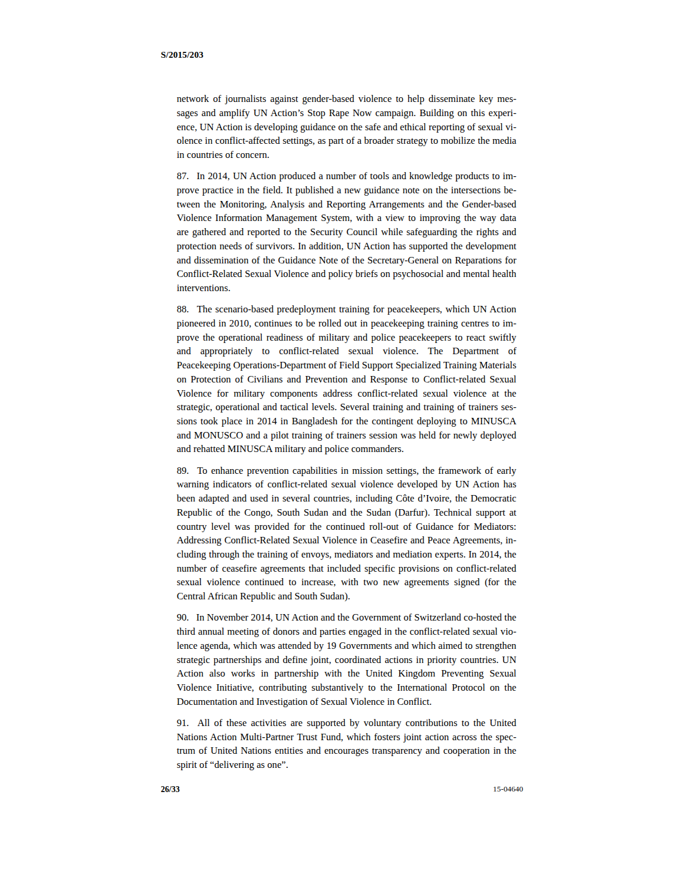S/2015/203
network of journalists against gender-based violence to help disseminate key messages and amplify UN Action’s Stop Rape Now campaign. Building on this experience, UN Action is developing guidance on the safe and ethical reporting of sexual violence in conflict-affected settings, as part of a broader strategy to mobilize the media in countries of concern.
87. In 2014, UN Action produced a number of tools and knowledge products to improve practice in the field. It published a new guidance note on the intersections between the Monitoring, Analysis and Reporting Arrangements and the Gender-based Violence Information Management System, with a view to improving the way data are gathered and reported to the Security Council while safeguarding the rights and protection needs of survivors. In addition, UN Action has supported the development and dissemination of the Guidance Note of the Secretary-General on Reparations for Conflict-Related Sexual Violence and policy briefs on psychosocial and mental health interventions.
88. The scenario-based predeployment training for peacekeepers, which UN Action pioneered in 2010, continues to be rolled out in peacekeeping training centres to improve the operational readiness of military and police peacekeepers to react swiftly and appropriately to conflict-related sexual violence. The Department of Peacekeeping Operations-Department of Field Support Specialized Training Materials on Protection of Civilians and Prevention and Response to Conflict-related Sexual Violence for military components address conflict-related sexual violence at the strategic, operational and tactical levels. Several training and training of trainers sessions took place in 2014 in Bangladesh for the contingent deploying to MINUSCA and MONUSCO and a pilot training of trainers session was held for newly deployed and rehatted MINUSCA military and police commanders.
89. To enhance prevention capabilities in mission settings, the framework of early warning indicators of conflict-related sexual violence developed by UN Action has been adapted and used in several countries, including Côte d’Ivoire, the Democratic Republic of the Congo, South Sudan and the Sudan (Darfur). Technical support at country level was provided for the continued roll-out of Guidance for Mediators: Addressing Conflict-Related Sexual Violence in Ceasefire and Peace Agreements, including through the training of envoys, mediators and mediation experts. In 2014, the number of ceasefire agreements that included specific provisions on conflict-related sexual violence continued to increase, with two new agreements signed (for the Central African Republic and South Sudan).
90. In November 2014, UN Action and the Government of Switzerland co-hosted the third annual meeting of donors and parties engaged in the conflict-related sexual violence agenda, which was attended by 19 Governments and which aimed to strengthen strategic partnerships and define joint, coordinated actions in priority countries. UN Action also works in partnership with the United Kingdom Preventing Sexual Violence Initiative, contributing substantively to the International Protocol on the Documentation and Investigation of Sexual Violence in Conflict.
91. All of these activities are supported by voluntary contributions to the United Nations Action Multi-Partner Trust Fund, which fosters joint action across the spectrum of United Nations entities and encourages transparency and cooperation in the spirit of “delivering as one”.
26/33 15-04640